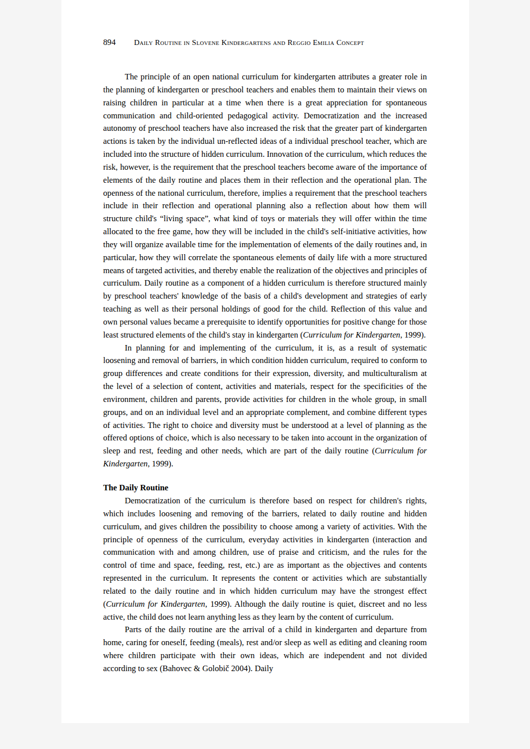894 Daily Routine in Slovene Kindergartens and Reggio Emilia Concept
The principle of an open national curriculum for kindergarten attributes a greater role in the planning of kindergarten or preschool teachers and enables them to maintain their views on raising children in particular at a time when there is a great appreciation for spontaneous communication and child-oriented pedagogical activity. Democratization and the increased autonomy of preschool teachers have also increased the risk that the greater part of kindergarten actions is taken by the individual un-reflected ideas of a individual preschool teacher, which are included into the structure of hidden curriculum. Innovation of the curriculum, which reduces the risk, however, is the requirement that the preschool teachers become aware of the importance of elements of the daily routine and places them in their reflection and the operational plan. The openness of the national curriculum, therefore, implies a requirement that the preschool teachers include in their reflection and operational planning also a reflection about how them will structure child's “living space”, what kind of toys or materials they will offer within the time allocated to the free game, how they will be included in the child's self-initiative activities, how they will organize available time for the implementation of elements of the daily routines and, in particular, how they will correlate the spontaneous elements of daily life with a more structured means of targeted activities, and thereby enable the realization of the objectives and principles of curriculum. Daily routine as a component of a hidden curriculum is therefore structured mainly by preschool teachers' knowledge of the basis of a child's development and strategies of early teaching as well as their personal holdings of good for the child. Reflection of this value and own personal values became a prerequisite to identify opportunities for positive change for those least structured elements of the child's stay in kindergarten (Curriculum for Kindergarten, 1999).
In planning for and implementing of the curriculum, it is, as a result of systematic loosening and removal of barriers, in which condition hidden curriculum, required to conform to group differences and create conditions for their expression, diversity, and multiculturalism at the level of a selection of content, activities and materials, respect for the specificities of the environment, children and parents, provide activities for children in the whole group, in small groups, and on an individual level and an appropriate complement, and combine different types of activities. The right to choice and diversity must be understood at a level of planning as the offered options of choice, which is also necessary to be taken into account in the organization of sleep and rest, feeding and other needs, which are part of the daily routine (Curriculum for Kindergarten, 1999).
The Daily Routine
Democratization of the curriculum is therefore based on respect for children's rights, which includes loosening and removing of the barriers, related to daily routine and hidden curriculum, and gives children the possibility to choose among a variety of activities. With the principle of openness of the curriculum, everyday activities in kindergarten (interaction and communication with and among children, use of praise and criticism, and the rules for the control of time and space, feeding, rest, etc.) are as important as the objectives and contents represented in the curriculum. It represents the content or activities which are substantially related to the daily routine and in which hidden curriculum may have the strongest effect (Curriculum for Kindergarten, 1999). Although the daily routine is quiet, discreet and no less active, the child does not learn anything less as they learn by the content of curriculum.
Parts of the daily routine are the arrival of a child in kindergarten and departure from home, caring for oneself, feeding (meals), rest and/or sleep as well as editing and cleaning room where children participate with their own ideas, which are independent and not divided according to sex (Bahovec & Golobič 2004). Daily